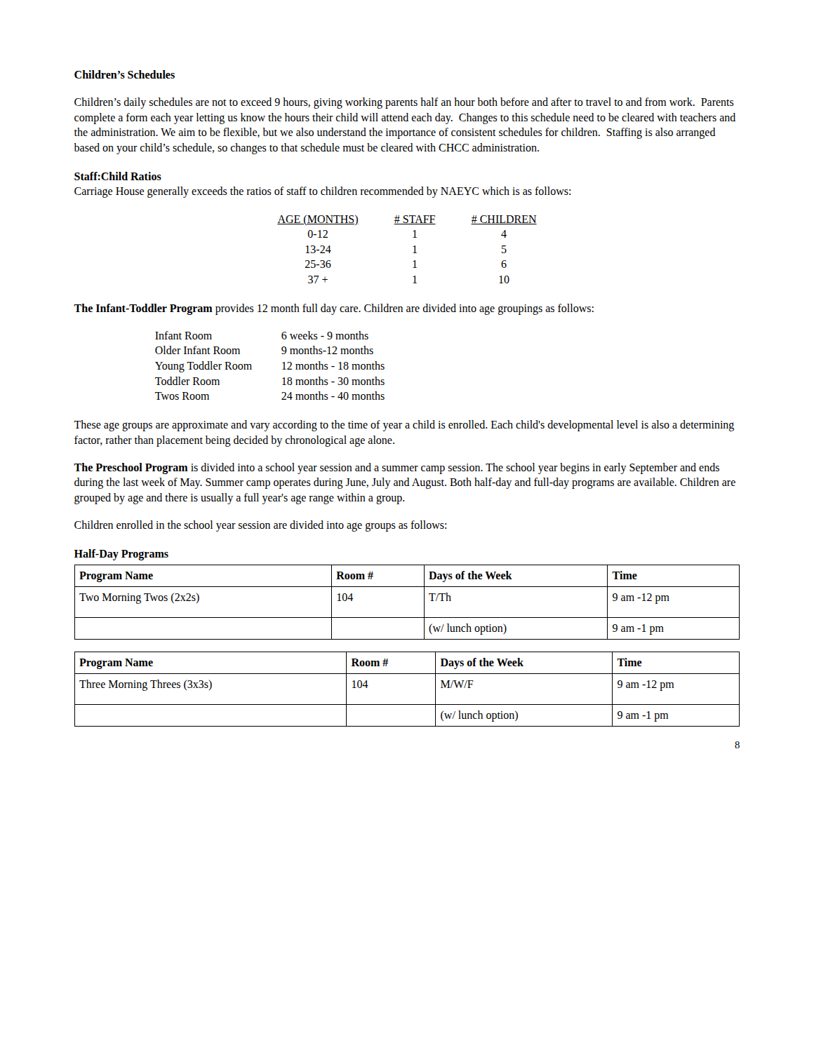Children’s Schedules
Children’s daily schedules are not to exceed 9 hours, giving working parents half an hour both before and after to travel to and from work. Parents complete a form each year letting us know the hours their child will attend each day. Changes to this schedule need to be cleared with teachers and the administration. We aim to be flexible, but we also understand the importance of consistent schedules for children. Staffing is also arranged based on your child’s schedule, so changes to that schedule must be cleared with CHCC administration.
Staff:Child Ratios
Carriage House generally exceeds the ratios of staff to children recommended by NAEYC which is as follows:
| AGE (MONTHS) | # STAFF | # CHILDREN |
| --- | --- | --- |
| 0-12 | 1 | 4 |
| 13-24 | 1 | 5 |
| 25-36 | 1 | 6 |
| 37 + | 1 | 10 |
The Infant-Toddler Program provides 12 month full day care. Children are divided into age groupings as follows:
| Infant Room | 6 weeks - 9 months |
| Older Infant Room | 9 months-12 months |
| Young Toddler Room | 12 months - 18 months |
| Toddler Room | 18 months - 30 months |
| Twos Room | 24 months - 40 months |
These age groups are approximate and vary according to the time of year a child is enrolled. Each child's developmental level is also a determining factor, rather than placement being decided by chronological age alone.
The Preschool Program is divided into a school year session and a summer camp session. The school year begins in early September and ends during the last week of May. Summer camp operates during June, July and August. Both half-day and full-day programs are available. Children are grouped by age and there is usually a full year's age range within a group.
Children enrolled in the school year session are divided into age groups as follows:
Half-Day Programs
| Program Name | Room # | Days of the Week | Time |
| --- | --- | --- | --- |
| Two Morning Twos (2x2s) | 104 | T/Th | 9 am -12 pm |
| | | (w/ lunch option) | 9 am -1 pm |
| Program Name | Room # | Days of the Week | Time |
| --- | --- | --- | --- |
| Three Morning Threes (3x3s) | 104 | M/W/F | 9 am -12 pm |
| | | (w/ lunch option) | 9 am -1 pm |
8